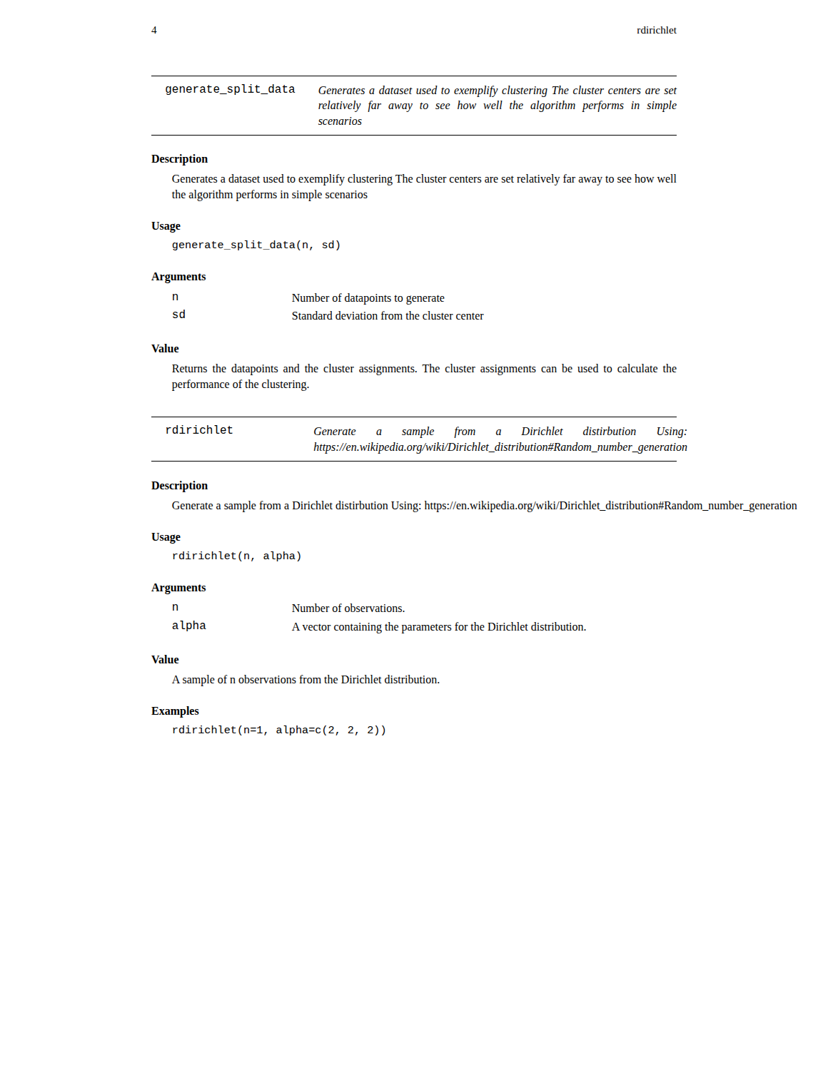4 rdirichlet
generate_split_data
Generates a dataset used to exemplify clustering The cluster centers are set relatively far away to see how well the algorithm performs in simple scenarios
Description
Generates a dataset used to exemplify clustering The cluster centers are set relatively far away to see how well the algorithm performs in simple scenarios
Usage
generate_split_data(n, sd)
Arguments
| n | Number of datapoints to generate |
| sd | Standard deviation from the cluster center |
Value
Returns the datapoints and the cluster assignments. The cluster assignments can be used to calculate the performance of the clustering.
rdirichlet
Generate a sample from a Dirichlet distirbution Using: https://en.wikipedia.org/wiki/Dirichlet_distribution#Random_number_generation
Description
Generate a sample from a Dirichlet distirbution Using: https://en.wikipedia.org/wiki/Dirichlet_distribution#Random_number_generation
Usage
rdirichlet(n, alpha)
Arguments
| n | Number of observations. |
| alpha | A vector containing the parameters for the Dirichlet distribution. |
Value
A sample of n observations from the Dirichlet distribution.
Examples
rdirichlet(n=1, alpha=c(2, 2, 2))